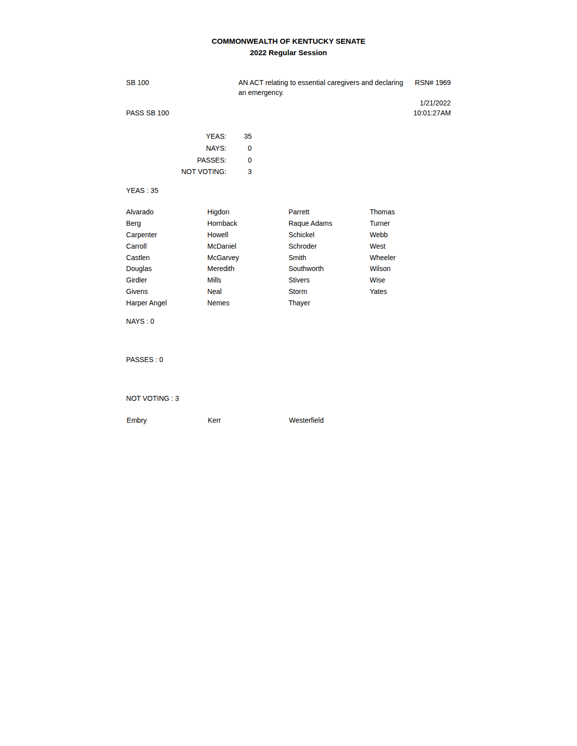COMMONWEALTH OF KENTUCKY SENATE
2022 Regular Session
SB 100
AN ACT relating to essential caregivers and declaring an emergency.
RSN# 1969
1/21/2022
PASS SB 100
10:01:27AM
| YEAS: | 35 |
| NAYS: | 0 |
| PASSES: | 0 |
| NOT VOTING: | 3 |
YEAS : 35
| Alvarado | Higdon | Parrett | Thomas |
| Berg | Hornback | Raque Adams | Turner |
| Carpenter | Howell | Schickel | Webb |
| Carroll | McDaniel | Schroder | West |
| Castlen | McGarvey | Smith | Wheeler |
| Douglas | Meredith | Southworth | Wilson |
| Girdler | Mills | Stivers | Wise |
| Givens | Neal | Storm | Yates |
| Harper Angel | Nemes | Thayer | |
NAYS : 0
PASSES : 0
NOT VOTING : 3
| Embry | Kerr | Westerfield | |